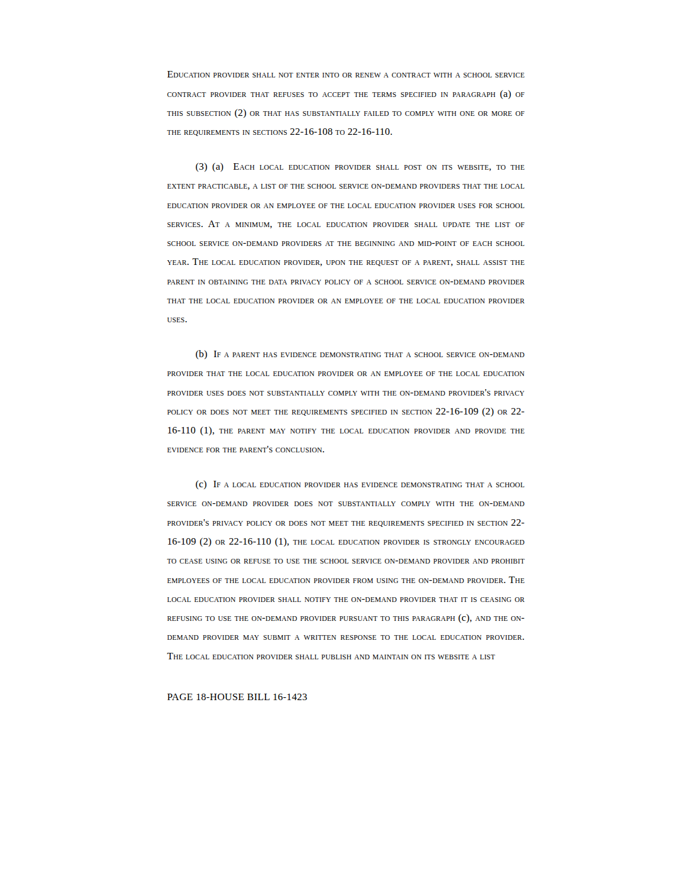Education provider shall not enter into or renew a contract with a school service contract provider that refuses to accept the terms specified in paragraph (a) of this subsection (2) or that has substantially failed to comply with one or more of the requirements in sections 22-16-108 to 22-16-110.
(3) (a) Each local education provider shall post on its website, to the extent practicable, a list of the school service on-demand providers that the local education provider or an employee of the local education provider uses for school services. At a minimum, the local education provider shall update the list of school service on-demand providers at the beginning and mid-point of each school year. The local education provider, upon the request of a parent, shall assist the parent in obtaining the data privacy policy of a school service on-demand provider that the local education provider or an employee of the local education provider uses.
(b) If a parent has evidence demonstrating that a school service on-demand provider that the local education provider or an employee of the local education provider uses does not substantially comply with the on-demand provider's privacy policy or does not meet the requirements specified in section 22-16-109 (2) or 22-16-110 (1), the parent may notify the local education provider and provide the evidence for the parent's conclusion.
(c) If a local education provider has evidence demonstrating that a school service on-demand provider does not substantially comply with the on-demand provider's privacy policy or does not meet the requirements specified in section 22-16-109 (2) or 22-16-110 (1), the local education provider is strongly encouraged to cease using or refuse to use the school service on-demand provider and prohibit employees of the local education provider from using the on-demand provider. The local education provider shall notify the on-demand provider that it is ceasing or refusing to use the on-demand provider pursuant to this paragraph (c), and the on-demand provider may submit a written response to the local education provider. The local education provider shall publish and maintain on its website a list
PAGE 18-HOUSE BILL 16-1423